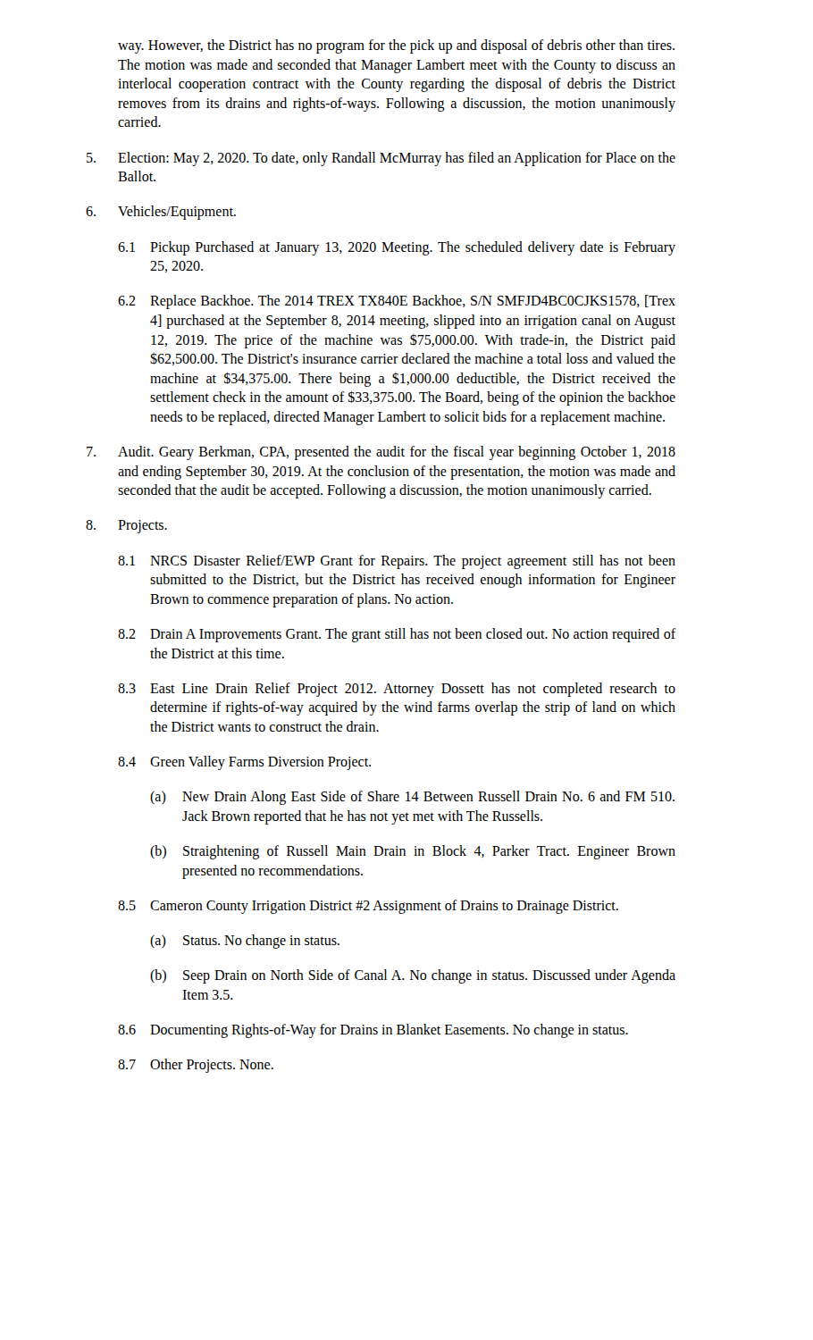way. However, the District has no program for the pick up and disposal of debris other than tires. The motion was made and seconded that Manager Lambert meet with the County to discuss an interlocal cooperation contract with the County regarding the disposal of debris the District removes from its drains and rights-of-ways. Following a discussion, the motion unanimously carried.
5. Election: May 2, 2020. To date, only Randall McMurray has filed an Application for Place on the Ballot.
6. Vehicles/Equipment.
6.1 Pickup Purchased at January 13, 2020 Meeting. The scheduled delivery date is February 25, 2020.
6.2 Replace Backhoe. The 2014 TREX TX840E Backhoe, S/N SMFJD4BC0CJKS1578, [Trex 4] purchased at the September 8, 2014 meeting, slipped into an irrigation canal on August 12, 2019. The price of the machine was $75,000.00. With trade-in, the District paid $62,500.00. The District's insurance carrier declared the machine a total loss and valued the machine at $34,375.00. There being a $1,000.00 deductible, the District received the settlement check in the amount of $33,375.00. The Board, being of the opinion the backhoe needs to be replaced, directed Manager Lambert to solicit bids for a replacement machine.
7. Audit. Geary Berkman, CPA, presented the audit for the fiscal year beginning October 1, 2018 and ending September 30, 2019. At the conclusion of the presentation, the motion was made and seconded that the audit be accepted. Following a discussion, the motion unanimously carried.
8. Projects.
8.1 NRCS Disaster Relief/EWP Grant for Repairs. The project agreement still has not been submitted to the District, but the District has received enough information for Engineer Brown to commence preparation of plans. No action.
8.2 Drain A Improvements Grant. The grant still has not been closed out. No action required of the District at this time.
8.3 East Line Drain Relief Project 2012. Attorney Dossett has not completed research to determine if rights-of-way acquired by the wind farms overlap the strip of land on which the District wants to construct the drain.
8.4 Green Valley Farms Diversion Project.
(a) New Drain Along East Side of Share 14 Between Russell Drain No. 6 and FM 510. Jack Brown reported that he has not yet met with The Russells.
(b) Straightening of Russell Main Drain in Block 4, Parker Tract. Engineer Brown presented no recommendations.
8.5 Cameron County Irrigation District #2 Assignment of Drains to Drainage District.
(a) Status. No change in status.
(b) Seep Drain on North Side of Canal A. No change in status. Discussed under Agenda Item 3.5.
8.6 Documenting Rights-of-Way for Drains in Blanket Easements. No change in status.
8.7 Other Projects. None.